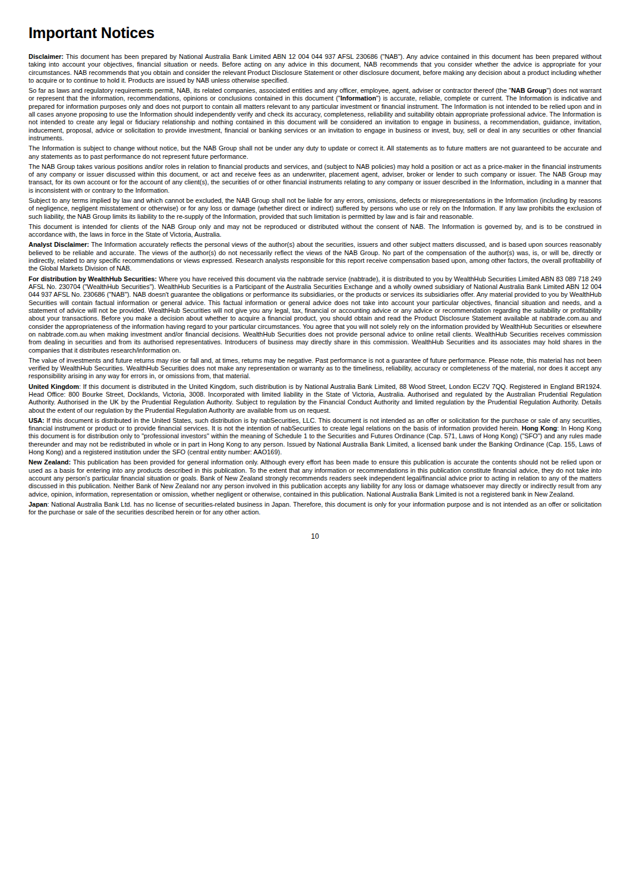Important Notices
Disclaimer: This document has been prepared by National Australia Bank Limited ABN 12 004 044 937 AFSL 230686 ("NAB"). Any advice contained in this document has been prepared without taking into account your objectives, financial situation or needs. Before acting on any advice in this document, NAB recommends that you consider whether the advice is appropriate for your circumstances. NAB recommends that you obtain and consider the relevant Product Disclosure Statement or other disclosure document, before making any decision about a product including whether to acquire or to continue to hold it. Products are issued by NAB unless otherwise specified.
So far as laws and regulatory requirements permit, NAB, its related companies, associated entities and any officer, employee, agent, adviser or contractor thereof (the "NAB Group") does not warrant or represent that the information, recommendations, opinions or conclusions contained in this document ("Information") is accurate, reliable, complete or current. The Information is indicative and prepared for information purposes only and does not purport to contain all matters relevant to any particular investment or financial instrument. The Information is not intended to be relied upon and in all cases anyone proposing to use the Information should independently verify and check its accuracy, completeness, reliability and suitability obtain appropriate professional advice. The Information is not intended to create any legal or fiduciary relationship and nothing contained in this document will be considered an invitation to engage in business, a recommendation, guidance, invitation, inducement, proposal, advice or solicitation to provide investment, financial or banking services or an invitation to engage in business or invest, buy, sell or deal in any securities or other financial instruments.
The Information is subject to change without notice, but the NAB Group shall not be under any duty to update or correct it. All statements as to future matters are not guaranteed to be accurate and any statements as to past performance do not represent future performance.
The NAB Group takes various positions and/or roles in relation to financial products and services, and (subject to NAB policies) may hold a position or act as a price-maker in the financial instruments of any company or issuer discussed within this document, or act and receive fees as an underwriter, placement agent, adviser, broker or lender to such company or issuer. The NAB Group may transact, for its own account or for the account of any client(s), the securities of or other financial instruments relating to any company or issuer described in the Information, including in a manner that is inconsistent with or contrary to the Information.
Subject to any terms implied by law and which cannot be excluded, the NAB Group shall not be liable for any errors, omissions, defects or misrepresentations in the Information (including by reasons of negligence, negligent misstatement or otherwise) or for any loss or damage (whether direct or indirect) suffered by persons who use or rely on the Information. If any law prohibits the exclusion of such liability, the NAB Group limits its liability to the re-supply of the Information, provided that such limitation is permitted by law and is fair and reasonable.
This document is intended for clients of the NAB Group only and may not be reproduced or distributed without the consent of NAB. The Information is governed by, and is to be construed in accordance with, the laws in force in the State of Victoria, Australia.
Analyst Disclaimer: The Information accurately reflects the personal views of the author(s) about the securities, issuers and other subject matters discussed, and is based upon sources reasonably believed to be reliable and accurate. The views of the author(s) do not necessarily reflect the views of the NAB Group. No part of the compensation of the author(s) was, is, or will be, directly or indirectly, related to any specific recommendations or views expressed. Research analysts responsible for this report receive compensation based upon, among other factors, the overall profitability of the Global Markets Division of NAB.
For distribution by WealthHub Securities: Where you have received this document via the nabtrade service (nabtrade), it is distributed to you by WealthHub Securities Limited ABN 83 089 718 249 AFSL No. 230704 ("WealthHub Securities"). WealthHub Securities is a Participant of the Australia Securities Exchange and a wholly owned subsidiary of National Australia Bank Limited ABN 12 004 044 937 AFSL No. 230686 ("NAB"). NAB doesn't guarantee the obligations or performance its subsidiaries, or the products or services its subsidiaries offer. Any material provided to you by WealthHub Securities will contain factual information or general advice. This factual information or general advice does not take into account your particular objectives, financial situation and needs, and a statement of advice will not be provided. WealthHub Securities will not give you any legal, tax, financial or accounting advice or any advice or recommendation regarding the suitability or profitability about your transactions. Before you make a decision about whether to acquire a financial product, you should obtain and read the Product Disclosure Statement available at nabtrade.com.au and consider the appropriateness of the information having regard to your particular circumstances. You agree that you will not solely rely on the information provided by WealthHub Securities or elsewhere on nabtrade.com.au when making investment and/or financial decisions. WealthHub Securities does not provide personal advice to online retail clients. WealthHub Securities receives commission from dealing in securities and from its authorised representatives. Introducers of business may directly share in this commission. WealthHub Securities and its associates may hold shares in the companies that it distributes research/information on.
The value of investments and future returns may rise or fall and, at times, returns may be negative. Past performance is not a guarantee of future performance. Please note, this material has not been verified by WealthHub Securities. WealthHub Securities does not make any representation or warranty as to the timeliness, reliability, accuracy or completeness of the material, nor does it accept any responsibility arising in any way for errors in, or omissions from, that material.
United Kingdom: If this document is distributed in the United Kingdom, such distribution is by National Australia Bank Limited, 88 Wood Street, London EC2V 7QQ. Registered in England BR1924. Head Office: 800 Bourke Street, Docklands, Victoria, 3008. Incorporated with limited liability in the State of Victoria, Australia. Authorised and regulated by the Australian Prudential Regulation Authority. Authorised in the UK by the Prudential Regulation Authority. Subject to regulation by the Financial Conduct Authority and limited regulation by the Prudential Regulation Authority. Details about the extent of our regulation by the Prudential Regulation Authority are available from us on request.
USA: If this document is distributed in the United States, such distribution is by nabSecurities, LLC. This document is not intended as an offer or solicitation for the purchase or sale of any securities, financial instrument or product or to provide financial services. It is not the intention of nabSecurities to create legal relations on the basis of information provided herein. Hong Kong: In Hong Kong this document is for distribution only to "professional investors" within the meaning of Schedule 1 to the Securities and Futures Ordinance (Cap. 571, Laws of Hong Kong) ("SFO") and any rules made thereunder and may not be redistributed in whole or in part in Hong Kong to any person. Issued by National Australia Bank Limited, a licensed bank under the Banking Ordinance (Cap. 155, Laws of Hong Kong) and a registered institution under the SFO (central entity number: AAO169).
New Zealand: This publication has been provided for general information only. Although every effort has been made to ensure this publication is accurate the contents should not be relied upon or used as a basis for entering into any products described in this publication. To the extent that any information or recommendations in this publication constitute financial advice, they do not take into account any person's particular financial situation or goals. Bank of New Zealand strongly recommends readers seek independent legal/financial advice prior to acting in relation to any of the matters discussed in this publication. Neither Bank of New Zealand nor any person involved in this publication accepts any liability for any loss or damage whatsoever may directly or indirectly result from any advice, opinion, information, representation or omission, whether negligent or otherwise, contained in this publication. National Australia Bank Limited is not a registered bank in New Zealand.
Japan: National Australia Bank Ltd. has no license of securities-related business in Japan. Therefore, this document is only for your information purpose and is not intended as an offer or solicitation for the purchase or sale of the securities described herein or for any other action.
10